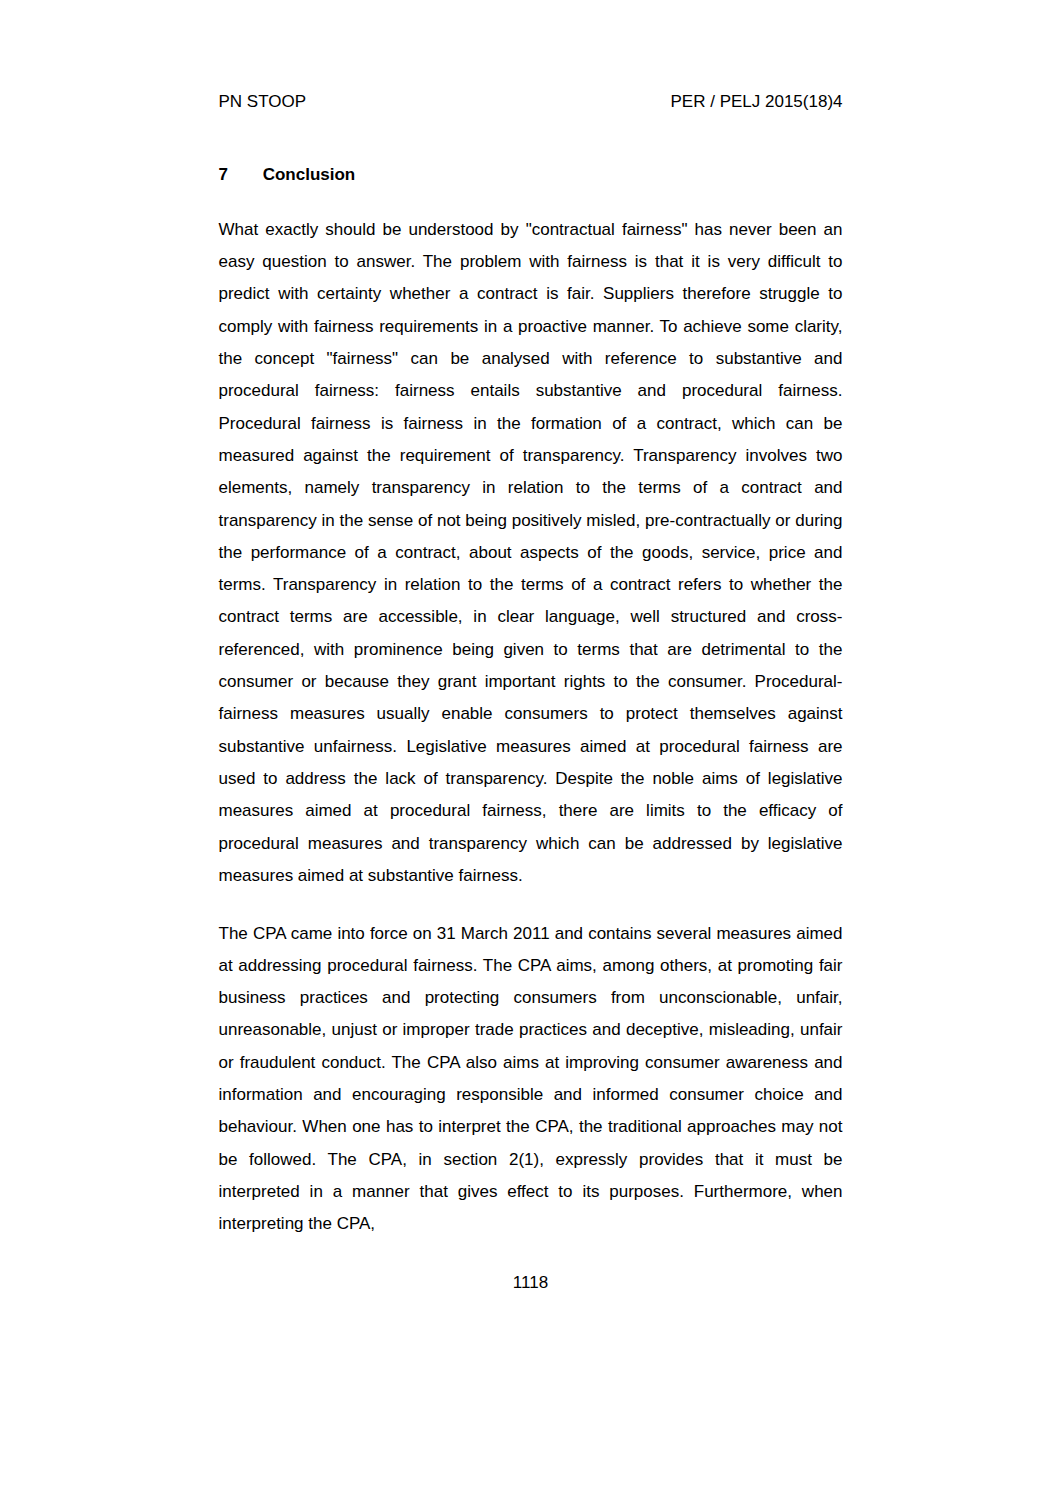PN STOOP
PER / PELJ 2015(18)4
7 Conclusion
What exactly should be understood by "contractual fairness" has never been an easy question to answer. The problem with fairness is that it is very difficult to predict with certainty whether a contract is fair. Suppliers therefore struggle to comply with fairness requirements in a proactive manner. To achieve some clarity, the concept "fairness" can be analysed with reference to substantive and procedural fairness: fairness entails substantive and procedural fairness. Procedural fairness is fairness in the formation of a contract, which can be measured against the requirement of transparency. Transparency involves two elements, namely transparency in relation to the terms of a contract and transparency in the sense of not being positively misled, pre-contractually or during the performance of a contract, about aspects of the goods, service, price and terms. Transparency in relation to the terms of a contract refers to whether the contract terms are accessible, in clear language, well structured and cross-referenced, with prominence being given to terms that are detrimental to the consumer or because they grant important rights to the consumer. Procedural-fairness measures usually enable consumers to protect themselves against substantive unfairness. Legislative measures aimed at procedural fairness are used to address the lack of transparency. Despite the noble aims of legislative measures aimed at procedural fairness, there are limits to the efficacy of procedural measures and transparency which can be addressed by legislative measures aimed at substantive fairness.
The CPA came into force on 31 March 2011 and contains several measures aimed at addressing procedural fairness. The CPA aims, among others, at promoting fair business practices and protecting consumers from unconscionable, unfair, unreasonable, unjust or improper trade practices and deceptive, misleading, unfair or fraudulent conduct. The CPA also aims at improving consumer awareness and information and encouraging responsible and informed consumer choice and behaviour. When one has to interpret the CPA, the traditional approaches may not be followed. The CPA, in section 2(1), expressly provides that it must be interpreted in a manner that gives effect to its purposes. Furthermore, when interpreting the CPA,
1118